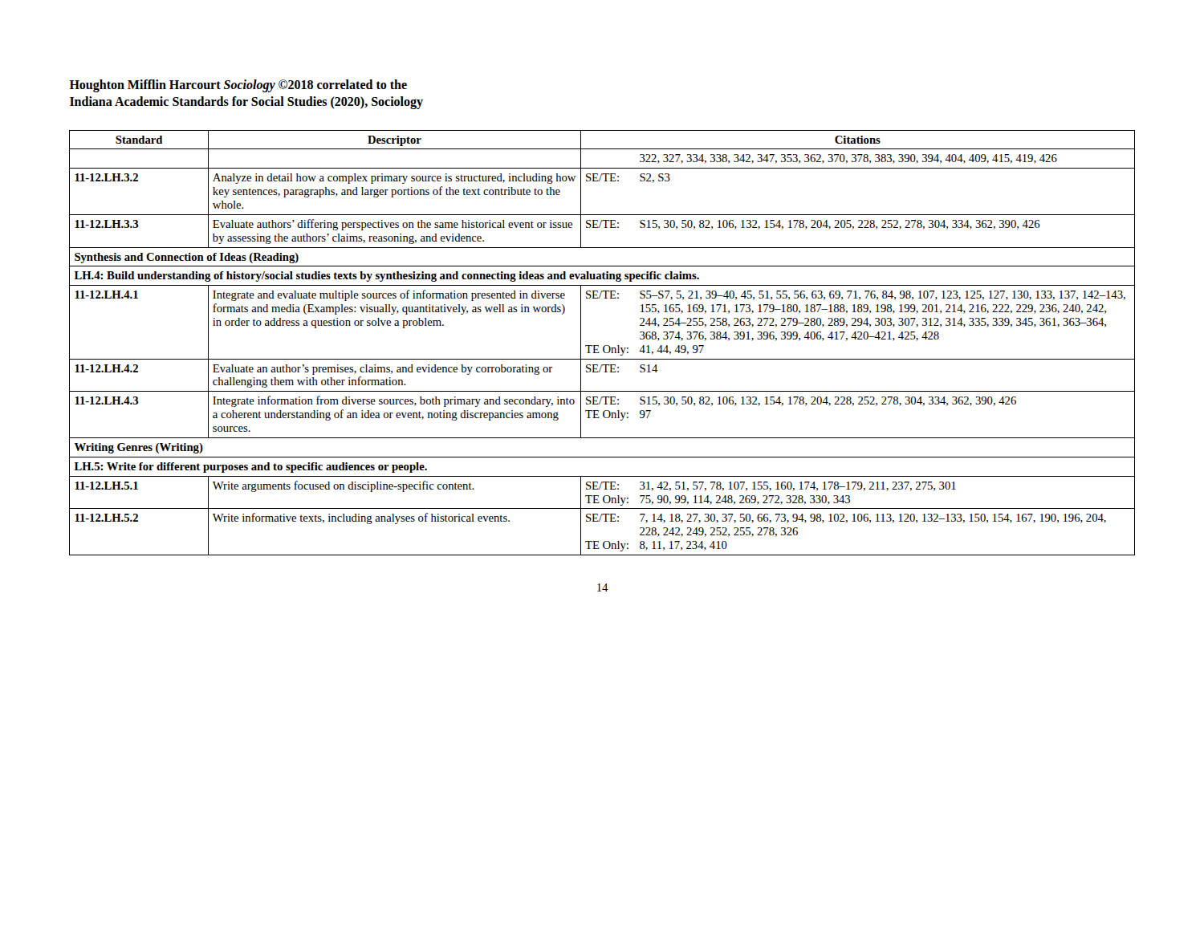Houghton Mifflin Harcourt Sociology ©2018 correlated to the
Indiana Academic Standards for Social Studies (2020), Sociology
| Standard | Descriptor | Citations |
| --- | --- | --- |
| | | / / 322, 327, 334, 338, 342, 347, 353, 362, 370, 378, 383, 390, 394, 404, 409, 415, 419, 426 / |
| 11-12.LH.3.2 | Analyze in detail how a complex primary source is structured, including how key sentences, paragraphs, and larger portions of the text contribute to the whole. | / SE/TE: / S2, S3 / |
| 11-12.LH.3.3 | Evaluate authors’ differing perspectives on the same historical event or issue by assessing the authors’ claims, reasoning, and evidence. | / SE/TE: / S15, 30, 50, 82, 106, 132, 154, 178, 204, 205, 228, 252, 278, 304, 334, 362, 390, 426 / |
| Synthesis and Connection of Ideas (Reading) |
| LH.4: Build understanding of history/social studies texts by synthesizing and connecting ideas and evaluating specific claims. |
| 11-12.LH.4.1 | Integrate and evaluate multiple sources of information presented in diverse formats and media (Examples: visually, quantitatively, as well as in words) in order to address a question or solve a problem. | / SE/TE: / S5–S7, 5, 21, 39–40, 45, 51, 55, 56, 63, 69, 71, 76, 84, 98, 107, 123, 125, 127, 130, 133, 137, 142–143, 155, 165, 169, 171, 173, 179–180, 187–188, 189, 198, 199, 201, 214, 216, 222, 229, 236, 240, 242, 244, 254–255, 258, 263, 272, 279–280, 289, 294, 303, 307, 312, 314, 335, 339, 345, 361, 363–364, 368, 374, 376, 384, 391, 396, 399, 406, 417, 420–421, 425, 428 / / TE Only: / 41, 44, 49, 97 / |
| 11-12.LH.4.2 | Evaluate an author’s premises, claims, and evidence by corroborating or challenging them with other information. | / SE/TE: / S14 / |
| 11-12.LH.4.3 | Integrate information from diverse sources, both primary and secondary, into a coherent understanding of an idea or event, noting discrepancies among sources. | / SE/TE: / S15, 30, 50, 82, 106, 132, 154, 178, 204, 228, 252, 278, 304, 334, 362, 390, 426 / / TE Only: / 97 / |
| Writing Genres (Writing) |
| LH.5: Write for different purposes and to specific audiences or people. |
| 11-12.LH.5.1 | Write arguments focused on discipline-specific content. | / SE/TE: / 31, 42, 51, 57, 78, 107, 155, 160, 174, 178–179, 211, 237, 275, 301 / / TE Only: / 75, 90, 99, 114, 248, 269, 272, 328, 330, 343 / |
| 11-12.LH.5.2 | Write informative texts, including analyses of historical events. | / SE/TE: / 7, 14, 18, 27, 30, 37, 50, 66, 73, 94, 98, 102, 106, 113, 120, 132–133, 150, 154, 167, 190, 196, 204, 228, 242, 249, 252, 255, 278, 326 / / TE Only: / 8, 11, 17, 234, 410 / |
14